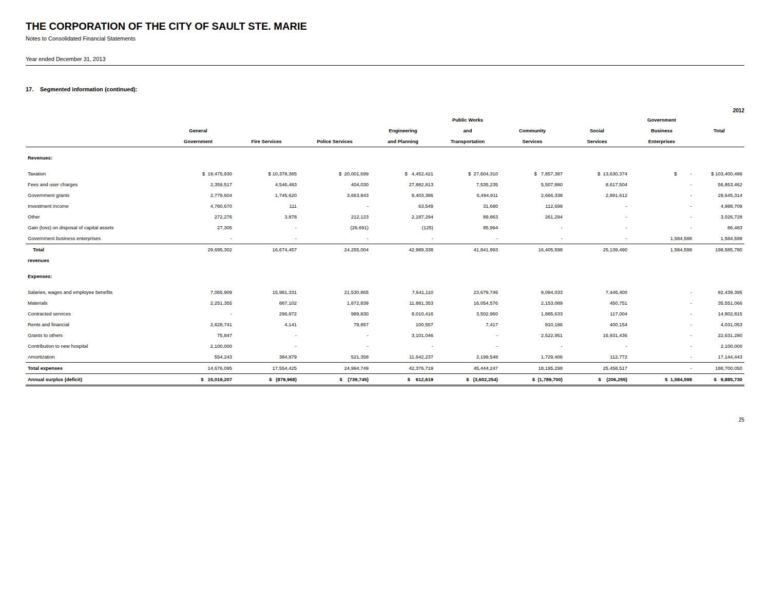THE CORPORATION OF THE CITY OF SAULT STE. MARIE
Notes to Consolidated Financial Statements
Year ended December 31, 2013
17. Segmented information (continued):
2012
| | | | | | Public Works | | | Government | |
| --- | --- | --- | --- | --- | --- | --- | --- | --- | --- |
| | General | | | Engineering | and | Community | Social | Business | Total |
| | Government | Fire Services | Police Services | and Planning | Transportation | Services | Services | Enterprises | |
| Revenues: | |
| Taxation | $ 19,475,930 | $ 10,378,365 | $ 20,001,699 | $ 4,452,421 | $ 27,604,310 | $ 7,857,387 | $ 13,630,374 | $ - | $ 103,400,486 |
| Fees and user charges | 2,359,517 | 4,546,483 | 404,030 | 27,882,813 | 7,535,235 | 5,507,880 | 8,617,504 | - | 56,853,462 |
| Government grants | 2,779,604 | 1,745,620 | 3,663,843 | 8,403,386 | 6,494,911 | 2,666,338 | 2,891,612 | - | 28,645,314 |
| Investment income | 4,780,670 | 111 | - | 63,549 | 31,680 | 112,699 | - | - | 4,988,709 |
| Other | 272,276 | 3,878 | 212,123 | 2,187,294 | 89,863 | 261,294 | - | - | 3,026,728 |
| Gain (loss) on disposal of capital assets | 27,305 | - | (26,691) | (125) | 85,994 | - | - | - | 86,483 |
| Government business enterprises | - | - | - | - | - | - | - | 1,584,598 | 1,584,598 |
| Total | 29,695,302 | 16,674,457 | 24,255,004 | 42,989,338 | 41,841,993 | 16,405,598 | 25,139,490 | 1,584,598 | 198,585,780 |
| revenues | |
| Expenses: | |
| Salaries, wages and employee benefits | 7,065,909 | 15,981,331 | 21,530,865 | 7,641,110 | 23,679,746 | 9,094,033 | 7,446,400 | - | 92,439,395 |
| Materials | 2,251,355 | 887,102 | 1,872,839 | 11,881,353 | 16,054,576 | 2,153,089 | 450,751 | - | 35,551,066 |
| Contracted services | - | 296,972 | 989,830 | 8,010,416 | 3,502,960 | 1,885,633 | 117,004 | - | 14,802,815 |
| Rents and financial | 2,628,741 | 4,141 | 79,857 | 100,557 | 7,417 | 810,186 | 400,154 | - | 4,031,053 |
| Grants to others | 75,847 | - | - | 3,101,046 | - | 2,522,951 | 16,931,436 | - | 22,631,280 |
| Contribution to new hospital | 2,100,000 | - | - | - | - | - | - | - | 2,100,000 |
| Amortization | 554,243 | 384,879 | 521,358 | 11,642,237 | 2,199,548 | 1,729,406 | 112,772 | - | 17,144,443 |
| Total expenses | 14,676,095 | 17,554,425 | 24,994,749 | 42,376,719 | 45,444,247 | 18,195,298 | 25,458,517 | - | 188,700,050 |
| Annual surplus (deficit) | $ 15,019,207 | $ (879,968) | $ (739,745) | $ 612,619 | $ (3,602,254) | $ (1,789,700) | $ (206,255) | $ 1,584,598 | $ 9,885,730 |
25